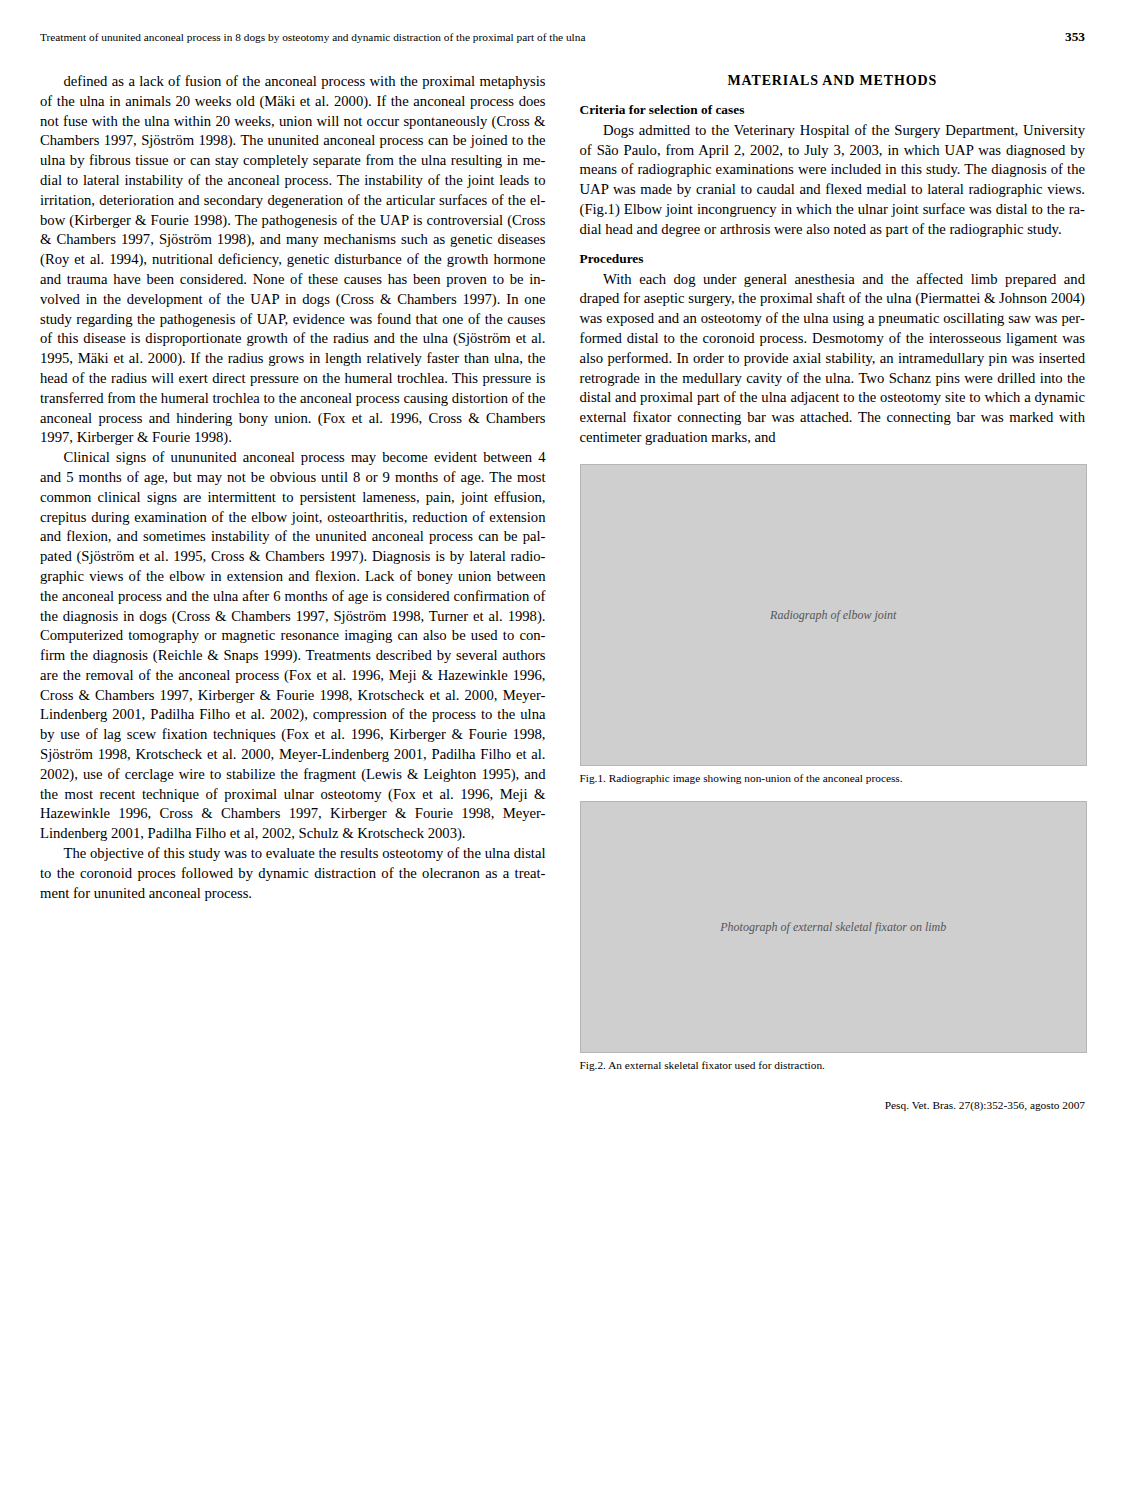Treatment of ununited anconeal process in 8 dogs by osteotomy and dynamic distraction of the proximal part of the ulna
353
defined as a lack of fusion of the anconeal process with the proximal metaphysis of the ulna in animals 20 weeks old (Mäki et al. 2000). If the anconeal process does not fuse with the ulna within 20 weeks, union will not occur spontaneously (Cross & Chambers 1997, Sjöström 1998). The ununited anconeal process can be joined to the ulna by fibrous tissue or can stay completely separate from the ulna resulting in medial to lateral instability of the anconeal process. The instability of the joint leads to irritation, deterioration and secondary degeneration of the articular surfaces of the elbow (Kirberger & Fourie 1998). The pathogenesis of the UAP is controversial (Cross & Chambers 1997, Sjöström 1998), and many mechanisms such as genetic diseases (Roy et al. 1994), nutritional deficiency, genetic disturbance of the growth hormone and trauma have been considered. None of these causes has been proven to be involved in the development of the UAP in dogs (Cross & Chambers 1997). In one study regarding the pathogenesis of UAP, evidence was found that one of the causes of this disease is disproportionate growth of the radius and the ulna (Sjöström et al. 1995, Mäki et al. 2000). If the radius grows in length relatively faster than ulna, the head of the radius will exert direct pressure on the humeral trochlea. This pressure is transferred from the humeral trochlea to the anconeal process causing distortion of the anconeal process and hindering bony union. (Fox et al. 1996, Cross & Chambers 1997, Kirberger & Fourie 1998).
Clinical signs of unununited anconeal process may become evident between 4 and 5 months of age, but may not be obvious until 8 or 9 months of age. The most common clinical signs are intermittent to persistent lameness, pain, joint effusion, crepitus during examination of the elbow joint, osteoarthritis, reduction of extension and flexion, and sometimes instability of the ununited anconeal process can be palpated (Sjöström et al. 1995, Cross & Chambers 1997). Diagnosis is by lateral radiographic views of the elbow in extension and flexion. Lack of boney union between the anconeal process and the ulna after 6 months of age is considered confirmation of the diagnosis in dogs (Cross & Chambers 1997, Sjöström 1998, Turner et al. 1998). Computerized tomography or magnetic resonance imaging can also be used to confirm the diagnosis (Reichle & Snaps 1999). Treatments described by several authors are the removal of the anconeal process (Fox et al. 1996, Meji & Hazewinkle 1996, Cross & Chambers 1997, Kirberger & Fourie 1998, Krotscheck et al. 2000, Meyer-Lindenberg 2001, Padilha Filho et al. 2002), compression of the process to the ulna by use of lag scew fixation techniques (Fox et al. 1996, Kirberger & Fourie 1998, Sjöström 1998, Krotscheck et al. 2000, Meyer-Lindenberg 2001, Padilha Filho et al. 2002), use of cerclage wire to stabilize the fragment (Lewis & Leighton 1995), and the most recent technique of proximal ulnar osteotomy (Fox et al. 1996, Meji & Hazewinkle 1996, Cross & Chambers 1997, Kirberger & Fourie 1998, Meyer-Lindenberg 2001, Padilha Filho et al, 2002, Schulz & Krotscheck 2003).
The objective of this study was to evaluate the results osteotomy of the ulna distal to the coronoid proces followed by dynamic distraction of the olecranon as a treatment for ununited anconeal process.
MATERIALS AND METHODS
Criteria for selection of cases
Dogs admitted to the Veterinary Hospital of the Surgery Department, University of São Paulo, from April 2, 2002, to July 3, 2003, in which UAP was diagnosed by means of radiographic examinations were included in this study. The diagnosis of the UAP was made by cranial to caudal and flexed medial to lateral radiographic views. (Fig.1) Elbow joint incongruency in which the ulnar joint surface was distal to the radial head and degree or arthrosis were also noted as part of the radiographic study.
Procedures
With each dog under general anesthesia and the affected limb prepared and draped for aseptic surgery, the proximal shaft of the ulna (Piermattei & Johnson 2004) was exposed and an osteotomy of the ulna using a pneumatic oscillating saw was performed distal to the coronoid process. Desmotomy of the interosseous ligament was also performed. In order to provide axial stability, an intramedullary pin was inserted retrograde in the medullary cavity of the ulna. Two Schanz pins were drilled into the distal and proximal part of the ulna adjacent to the osteotomy site to which a dynamic external fixator connecting bar was attached. The connecting bar was marked with centimeter graduation marks, and
Radiograph of elbow joint
Fig.1. Radiographic image showing non-union of the anconeal process.
Photograph of external skeletal fixator on limb
Fig.2. An external skeletal fixator used for distraction.
Pesq. Vet. Bras. 27(8):352-356, agosto 2007